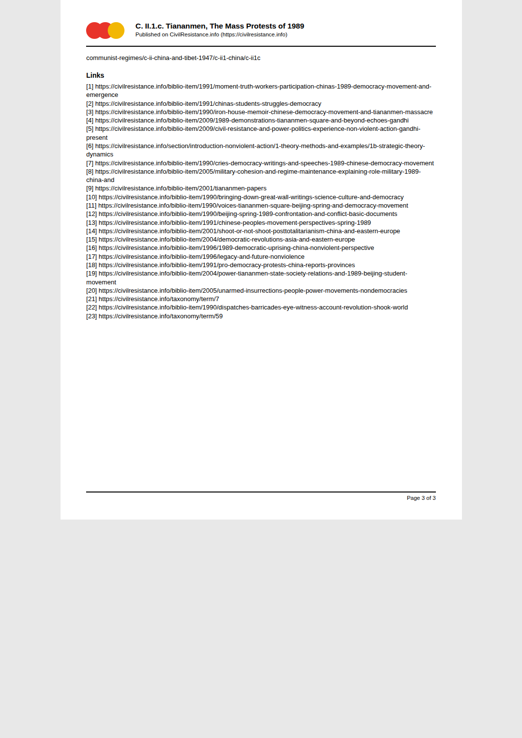C. II.1.c. Tiananmen, The Mass Protests of 1989
Published on CivilResistance.info (https://civilresistance.info)
communist-regimes/c-ii-china-and-tibet-1947/c-ii1-china/c-ii1c
Links
[1] https://civilresistance.info/biblio-item/1991/moment-truth-workers-participation-chinas-1989-democracy-movement-and-emergence
[2] https://civilresistance.info/biblio-item/1991/chinas-students-struggles-democracy
[3] https://civilresistance.info/biblio-item/1990/iron-house-memoir-chinese-democracy-movement-and-tiananmen-massacre
[4] https://civilresistance.info/biblio-item/2009/1989-demonstrations-tiananmen-square-and-beyond-echoes-gandhi
[5] https://civilresistance.info/biblio-item/2009/civil-resistance-and-power-politics-experience-non-violent-action-gandhi-present
[6] https://civilresistance.info/section/introduction-nonviolent-action/1-theory-methods-and-examples/1b-strategic-theory-dynamics
[7] https://civilresistance.info/biblio-item/1990/cries-democracy-writings-and-speeches-1989-chinese-democracy-movement
[8] https://civilresistance.info/biblio-item/2005/military-cohesion-and-regime-maintenance-explaining-role-military-1989-china-and
[9] https://civilresistance.info/biblio-item/2001/tiananmen-papers
[10] https://civilresistance.info/biblio-item/1990/bringing-down-great-wall-writings-science-culture-and-democracy
[11] https://civilresistance.info/biblio-item/1990/voices-tiananmen-square-beijing-spring-and-democracy-movement
[12] https://civilresistance.info/biblio-item/1990/beijing-spring-1989-confrontation-and-conflict-basic-documents
[13] https://civilresistance.info/biblio-item/1991/chinese-peoples-movement-perspectives-spring-1989
[14] https://civilresistance.info/biblio-item/2001/shoot-or-not-shoot-posttotalitarianism-china-and-eastern-europe
[15] https://civilresistance.info/biblio-item/2004/democratic-revolutions-asia-and-eastern-europe
[16] https://civilresistance.info/biblio-item/1996/1989-democratic-uprising-china-nonviolent-perspective
[17] https://civilresistance.info/biblio-item/1996/legacy-and-future-nonviolence
[18] https://civilresistance.info/biblio-item/1991/pro-democracy-protests-china-reports-provinces
[19] https://civilresistance.info/biblio-item/2004/power-tiananmen-state-society-relations-and-1989-beijing-student-movement
[20] https://civilresistance.info/biblio-item/2005/unarmed-insurrections-people-power-movements-nondemocracies
[21] https://civilresistance.info/taxonomy/term/7
[22] https://civilresistance.info/biblio-item/1990/dispatches-barricades-eye-witness-account-revolution-shook-world
[23] https://civilresistance.info/taxonomy/term/59
Page 3 of 3